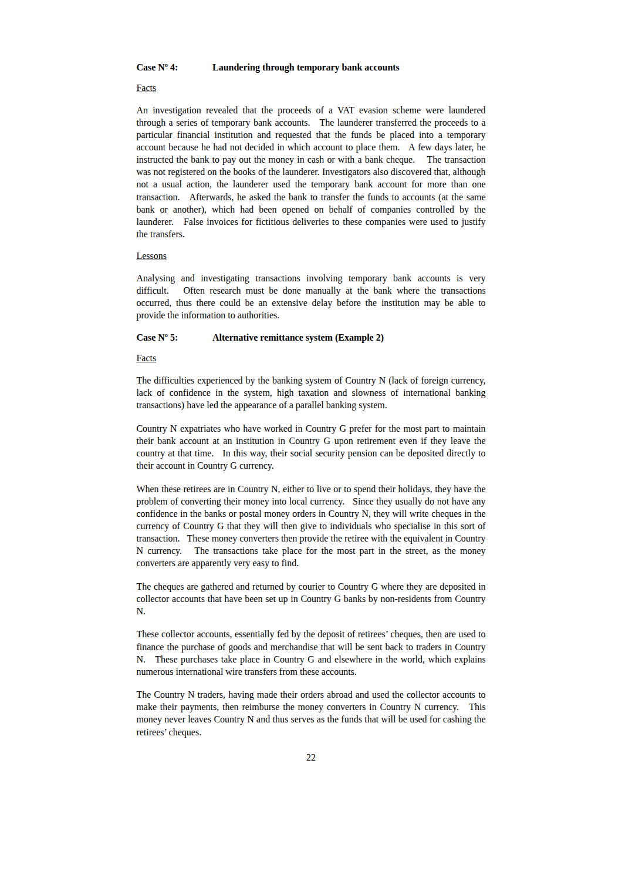Case Nº 4: Laundering through temporary bank accounts
Facts
An investigation revealed that the proceeds of a VAT evasion scheme were laundered through a series of temporary bank accounts. The launderer transferred the proceeds to a particular financial institution and requested that the funds be placed into a temporary account because he had not decided in which account to place them. A few days later, he instructed the bank to pay out the money in cash or with a bank cheque. The transaction was not registered on the books of the launderer. Investigators also discovered that, although not a usual action, the launderer used the temporary bank account for more than one transaction. Afterwards, he asked the bank to transfer the funds to accounts (at the same bank or another), which had been opened on behalf of companies controlled by the launderer. False invoices for fictitious deliveries to these companies were used to justify the transfers.
Lessons
Analysing and investigating transactions involving temporary bank accounts is very difficult. Often research must be done manually at the bank where the transactions occurred, thus there could be an extensive delay before the institution may be able to provide the information to authorities.
Case Nº 5: Alternative remittance system (Example 2)
Facts
The difficulties experienced by the banking system of Country N (lack of foreign currency, lack of confidence in the system, high taxation and slowness of international banking transactions) have led the appearance of a parallel banking system.
Country N expatriates who have worked in Country G prefer for the most part to maintain their bank account at an institution in Country G upon retirement even if they leave the country at that time. In this way, their social security pension can be deposited directly to their account in Country G currency.
When these retirees are in Country N, either to live or to spend their holidays, they have the problem of converting their money into local currency. Since they usually do not have any confidence in the banks or postal money orders in Country N, they will write cheques in the currency of Country G that they will then give to individuals who specialise in this sort of transaction. These money converters then provide the retiree with the equivalent in Country N currency. The transactions take place for the most part in the street, as the money converters are apparently very easy to find.
The cheques are gathered and returned by courier to Country G where they are deposited in collector accounts that have been set up in Country G banks by non-residents from Country N.
These collector accounts, essentially fed by the deposit of retirees’ cheques, then are used to finance the purchase of goods and merchandise that will be sent back to traders in Country N. These purchases take place in Country G and elsewhere in the world, which explains numerous international wire transfers from these accounts.
The Country N traders, having made their orders abroad and used the collector accounts to make their payments, then reimburse the money converters in Country N currency. This money never leaves Country N and thus serves as the funds that will be used for cashing the retirees’ cheques.
22